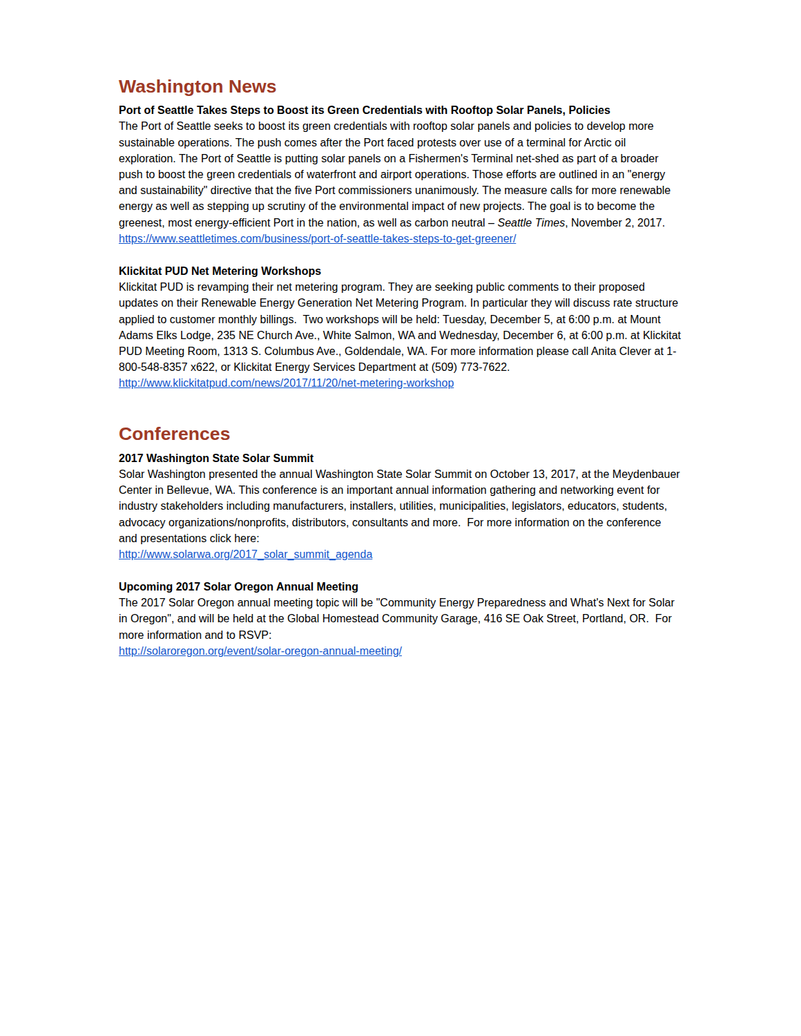Washington News
Port of Seattle Takes Steps to Boost its Green Credentials with Rooftop Solar Panels, Policies
The Port of Seattle seeks to boost its green credentials with rooftop solar panels and policies to develop more sustainable operations. The push comes after the Port faced protests over use of a terminal for Arctic oil exploration. The Port of Seattle is putting solar panels on a Fishermen's Terminal net-shed as part of a broader push to boost the green credentials of waterfront and airport operations. Those efforts are outlined in an "energy and sustainability" directive that the five Port commissioners unanimously. The measure calls for more renewable energy as well as stepping up scrutiny of the environmental impact of new projects. The goal is to become the greenest, most energy-efficient Port in the nation, as well as carbon neutral – Seattle Times, November 2, 2017.
https://www.seattletimes.com/business/port-of-seattle-takes-steps-to-get-greener/
Klickitat PUD Net Metering Workshops
Klickitat PUD is revamping their net metering program. They are seeking public comments to their proposed updates on their Renewable Energy Generation Net Metering Program. In particular they will discuss rate structure applied to customer monthly billings. Two workshops will be held: Tuesday, December 5, at 6:00 p.m. at Mount Adams Elks Lodge, 235 NE Church Ave., White Salmon, WA and Wednesday, December 6, at 6:00 p.m. at Klickitat PUD Meeting Room, 1313 S. Columbus Ave., Goldendale, WA. For more information please call Anita Clever at 1-800-548-8357 x622, or Klickitat Energy Services Department at (509) 773-7622.
http://www.klickitatpud.com/news/2017/11/20/net-metering-workshop
Conferences
2017 Washington State Solar Summit
Solar Washington presented the annual Washington State Solar Summit on October 13, 2017, at the Meydenbauer Center in Bellevue, WA. This conference is an important annual information gathering and networking event for industry stakeholders including manufacturers, installers, utilities, municipalities, legislators, educators, students, advocacy organizations/nonprofits, distributors, consultants and more. For more information on the conference and presentations click here:
http://www.solarwa.org/2017_solar_summit_agenda
Upcoming 2017 Solar Oregon Annual Meeting
The 2017 Solar Oregon annual meeting topic will be "Community Energy Preparedness and What's Next for Solar in Oregon", and will be held at the Global Homestead Community Garage, 416 SE Oak Street, Portland, OR. For more information and to RSVP:
http://solaroregon.org/event/solar-oregon-annual-meeting/